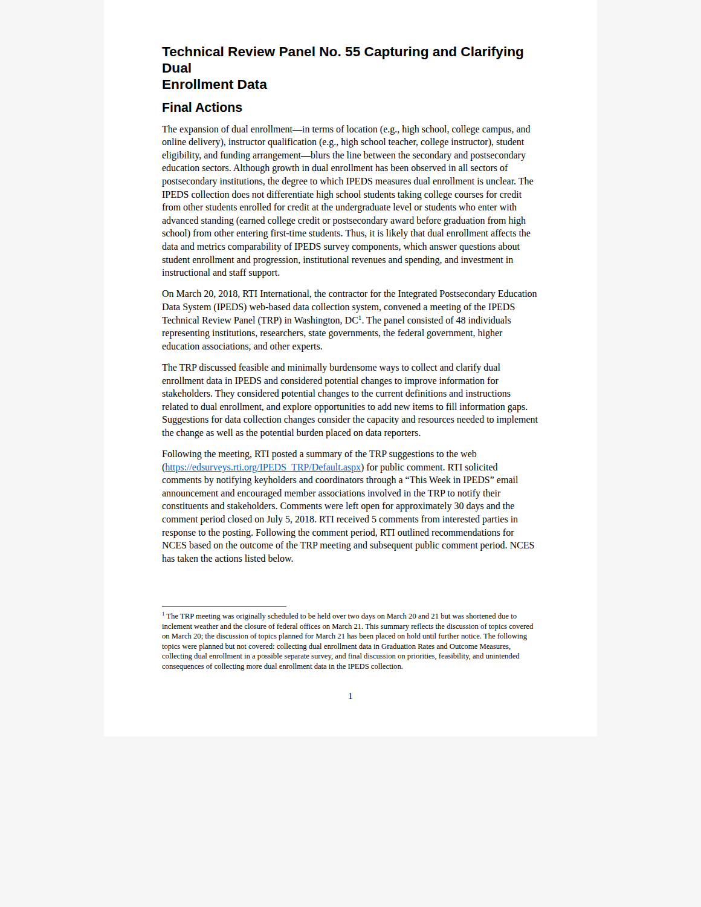Technical Review Panel No. 55 Capturing and Clarifying Dual
Enrollment Data
Final Actions
The expansion of dual enrollment—in terms of location (e.g., high school, college campus, and online delivery), instructor qualification (e.g., high school teacher, college instructor), student eligibility, and funding arrangement—blurs the line between the secondary and postsecondary education sectors. Although growth in dual enrollment has been observed in all sectors of postsecondary institutions, the degree to which IPEDS measures dual enrollment is unclear. The IPEDS collection does not differentiate high school students taking college courses for credit from other students enrolled for credit at the undergraduate level or students who enter with advanced standing (earned college credit or postsecondary award before graduation from high school) from other entering first-time students. Thus, it is likely that dual enrollment affects the data and metrics comparability of IPEDS survey components, which answer questions about student enrollment and progression, institutional revenues and spending, and investment in instructional and staff support.
On March 20, 2018, RTI International, the contractor for the Integrated Postsecondary Education Data System (IPEDS) web-based data collection system, convened a meeting of the IPEDS Technical Review Panel (TRP) in Washington, DC1. The panel consisted of 48 individuals representing institutions, researchers, state governments, the federal government, higher education associations, and other experts.
The TRP discussed feasible and minimally burdensome ways to collect and clarify dual enrollment data in IPEDS and considered potential changes to improve information for stakeholders. They considered potential changes to the current definitions and instructions related to dual enrollment, and explore opportunities to add new items to fill information gaps. Suggestions for data collection changes consider the capacity and resources needed to implement the change as well as the potential burden placed on data reporters.
Following the meeting, RTI posted a summary of the TRP suggestions to the web (https://edsurveys.rti.org/IPEDS_TRP/Default.aspx) for public comment. RTI solicited comments by notifying keyholders and coordinators through a “This Week in IPEDS” email announcement and encouraged member associations involved in the TRP to notify their constituents and stakeholders. Comments were left open for approximately 30 days and the comment period closed on July 5, 2018. RTI received 5 comments from interested parties in response to the posting. Following the comment period, RTI outlined recommendations for NCES based on the outcome of the TRP meeting and subsequent public comment period. NCES has taken the actions listed below.
1 The TRP meeting was originally scheduled to be held over two days on March 20 and 21 but was shortened due to inclement weather and the closure of federal offices on March 21. This summary reflects the discussion of topics covered on March 20; the discussion of topics planned for March 21 has been placed on hold until further notice. The following topics were planned but not covered: collecting dual enrollment data in Graduation Rates and Outcome Measures, collecting dual enrollment in a possible separate survey, and final discussion on priorities, feasibility, and unintended consequences of collecting more dual enrollment data in the IPEDS collection.
1